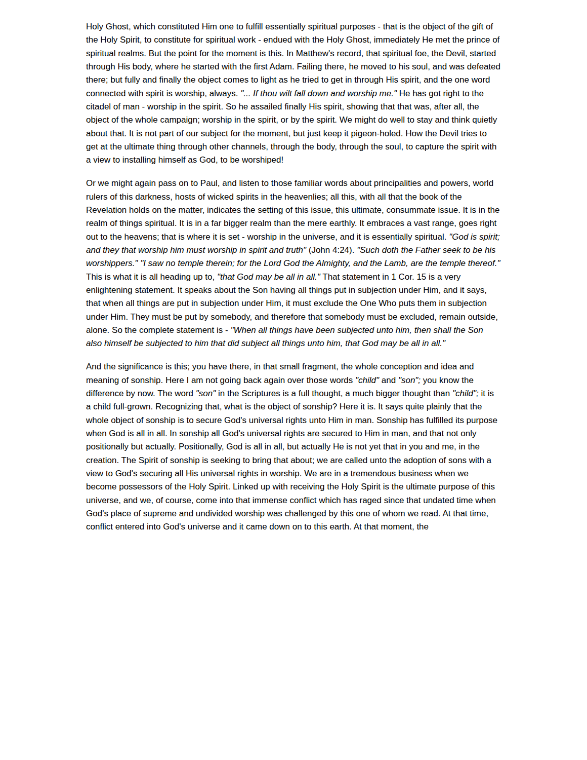Holy Ghost, which constituted Him one to fulfill essentially spiritual purposes - that is the object of the gift of the Holy Spirit, to constitute for spiritual work - endued with the Holy Ghost, immediately He met the prince of spiritual realms. But the point for the moment is this. In Matthew's record, that spiritual foe, the Devil, started through His body, where he started with the first Adam. Failing there, he moved to his soul, and was defeated there; but fully and finally the object comes to light as he tried to get in through His spirit, and the one word connected with spirit is worship, always. "... If thou wilt fall down and worship me." He has got right to the citadel of man - worship in the spirit. So he assailed finally His spirit, showing that that was, after all, the object of the whole campaign; worship in the spirit, or by the spirit. We might do well to stay and think quietly about that. It is not part of our subject for the moment, but just keep it pigeon-holed. How the Devil tries to get at the ultimate thing through other channels, through the body, through the soul, to capture the spirit with a view to installing himself as God, to be worshiped!
Or we might again pass on to Paul, and listen to those familiar words about principalities and powers, world rulers of this darkness, hosts of wicked spirits in the heavenlies; all this, with all that the book of the Revelation holds on the matter, indicates the setting of this issue, this ultimate, consummate issue. It is in the realm of things spiritual. It is in a far bigger realm than the mere earthly. It embraces a vast range, goes right out to the heavens; that is where it is set - worship in the universe, and it is essentially spiritual. "God is spirit; and they that worship him must worship in spirit and truth" (John 4:24). "Such doth the Father seek to be his worshippers." "I saw no temple therein; for the Lord God the Almighty, and the Lamb, are the temple thereof." This is what it is all heading up to, "that God may be all in all." That statement in 1 Cor. 15 is a very enlightening statement. It speaks about the Son having all things put in subjection under Him, and it says, that when all things are put in subjection under Him, it must exclude the One Who puts them in subjection under Him. They must be put by somebody, and therefore that somebody must be excluded, remain outside, alone. So the complete statement is - "When all things have been subjected unto him, then shall the Son also himself be subjected to him that did subject all things unto him, that God may be all in all."
And the significance is this; you have there, in that small fragment, the whole conception and idea and meaning of sonship. Here I am not going back again over those words "child" and "son"; you know the difference by now. The word "son" in the Scriptures is a full thought, a much bigger thought than "child"; it is a child full-grown. Recognizing that, what is the object of sonship? Here it is. It says quite plainly that the whole object of sonship is to secure God's universal rights unto Him in man. Sonship has fulfilled its purpose when God is all in all. In sonship all God's universal rights are secured to Him in man, and that not only positionally but actually. Positionally, God is all in all, but actually He is not yet that in you and me, in the creation. The Spirit of sonship is seeking to bring that about; we are called unto the adoption of sons with a view to God's securing all His universal rights in worship. We are in a tremendous business when we become possessors of the Holy Spirit. Linked up with receiving the Holy Spirit is the ultimate purpose of this universe, and we, of course, come into that immense conflict which has raged since that undated time when God's place of supreme and undivided worship was challenged by this one of whom we read. At that time, conflict entered into God's universe and it came down on to this earth. At that moment, the